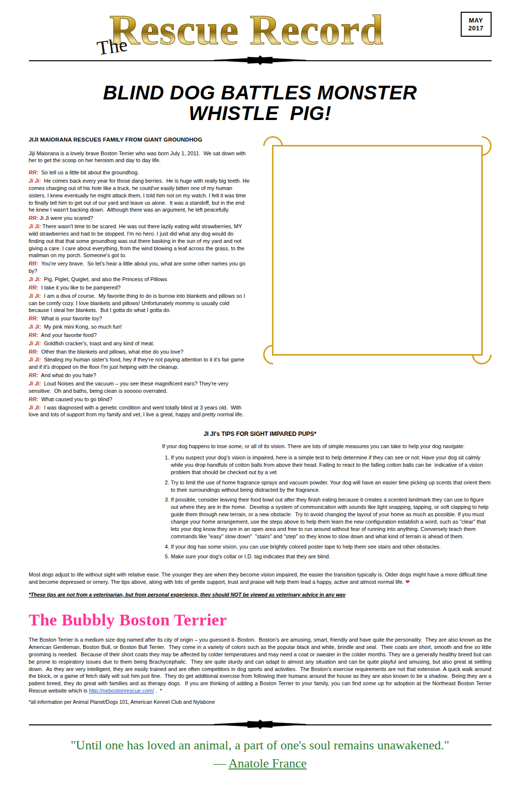MAY
2017
The Rescue Record
BLIND DOG BATTLES MONSTER
WHISTLE PIG!
JIJI MAIORANA RESCUES FAMILY FROM GIANT GROUNDHOG
Jiji Maiorana is a lovely brave Boston Terrier who was born July 1, 2011. We sat down with her to get the scoop on her heroism and day to day life.
RR: So tell us a little bit about the groundhog.
Ji Ji: He comes back every year for those dang berries. He is huge with really big teeth. He comes charging out of his hole like a truck, he could've easily bitten one of my human sisters, I knew eventually he might attack them, I told him not on my watch. I felt it was time to finally tell him to get out of our yard and leave us alone. It was a standoff, but in the end he knew I wasn't backing down. Although there was an argument, he left peacefully.
RR: Ji Ji were you scared?
Ji Ji: There wasn't time to be scared. He was out there lazily eating wild strawberries, MY wild strawberries and had to be stopped. I'm no hero. I just did what any dog would do finding out that that some groundhog was out there basking in the sun of my yard and not giving a care. I care about everything, from the wind blowing a leaf across the grass, to the mailman on my porch. Someone's got to.
RR: You're very brave. So let's hear a little about you, what are some other names you go by?
Ji Ji: Pig, Piglet, Quiglet, and also the Princess of Pillows
RR: I take it you like to be pampered?
Ji Ji: I am a diva of course. My favorite thing to do is burrow into blankets and pillows so I can be comfy cozy. I love blankets and pillows! Unfortunately mommy is usually cold because I steal her blankets. But I gotta do what I gotta do.
RR: What is your favorite toy?
Ji Ji: My pink mini Kong, so much fun!
RR: And your favorite food?
Ji Ji: Goldfish cracker's, toast and any kind of meat.
RR: Other than the blankets and pillows, what else do you love?
Ji Ji: Stealing my human sister's food, hey if they're not paying attention to it it's fair game and if it's dropped on the floor I'm just helping with the cleanup.
RR: And what do you hate?
Ji Ji: Loud Noises and the vacuum – you see these magnificent ears? They're very sensitive. Oh and baths, being clean is sooooo overrated.
RR: What caused you to go blind?
Ji Ji: I was diagnosed with a genetic condition and went totally blind at 3 years old. With love and lots of support from my family and vet, I live a great, happy and pretty normal life.
JI JI's TIPS FOR SIGHT IMPARED PUPS*
If your dog happens to lose some, or all of its vision. There are lots of simple measures you can take to help your dog navigate:
If you suspect your dog's vision is impaired, here is a simple test to help determine if they can see or not: Have your dog sit calmly while you drop handfuls of cotton balls from above their head. Failing to react to the falling cotton balls can be indicative of a vision problem that should be checked out by a vet
Try to limit the use of home fragrance sprays and vacuum powder. Your dog will have an easier time picking up scents that orient them to their surroundings without being distracted by the fragrance.
If possible, consider leaving their food bowl out after they finish eating because it creates a scented landmark they can use to figure out where they are in the home. Develop a system of communication with sounds like light snapping, tapping, or soft clapping to help guide them through new terrain, or a new obstacle. Try to avoid changing the layout of your home as much as possible. If you must change your home arrangement, use the steps above to help them learn the new configuration establish a word, such as "clear" that lets your dog know they are in an open area and free to run around without fear of running into anything. Conversely teach them commands like "easy" slow down" "stairs" and "step" so they know to slow down and what kind of terrain is ahead of them.
If your dog has some vision, you can use brightly colored poster tape to help them see stairs and other obstacles.
Make sure your dog's collar or I.D. tag indicates that they are blind.
Most dogs adjust to life without sight with relative ease. The younger they are when they become vision impaired, the easier the transition typically is. Older dogs might have a more difficult time and become depressed or ornery. The tips above, along with lots of gentle support, trust and praise will help them lead a happy, active and almost normal life. ❤
*These tips are not from a veterinarian, but from personal experience, they should NOT be viewed as veterinary advice in any way
The Bubbly Boston Terrier
The Boston Terrier is a medium size dog named after its city of origin – you guessed it- Boston. Boston's are amusing, smart, friendly and have quite the personality. They are also known as the American Gentleman, Boston Bull, or Boston Bull Terrier. They come in a variety of colors such as the popular black and white, brindle and seal. Their coats are short, smooth and fine so little grooming is needed. Because of their short coats they may be affected by colder temperatures and may need a coat or sweater in the colder months. They are a generally healthy breed but can be prone to respiratory issues due to them being Brachycephalic. They are quite sturdy and can adapt to almost any situation and can be quite playful and amusing, but also great at settling down. As they are very intelligent, they are easily trained and are often competitors in dog sports and activities. The Boston's exercise requirements are not that extensive. A quick walk around the block, or a game of fetch daily will suit him just fine. They do get additional exercise from following their humans around the house as they are also known to be a shadow. Being they are a patient breed, they do great with families and as therapy dogs. If you are thinking of adding a Boston Terrier to your family, you can find some up for adoption at the Northeast Boston Terrier Rescue website which is http://nebostonrescue.com/ . *
*all information per Animal Planet/Dogs 101, American Kennel Club and Nylabone
"Until one has loved an animal, a part of one's soul remains unawakened." — Anatole France